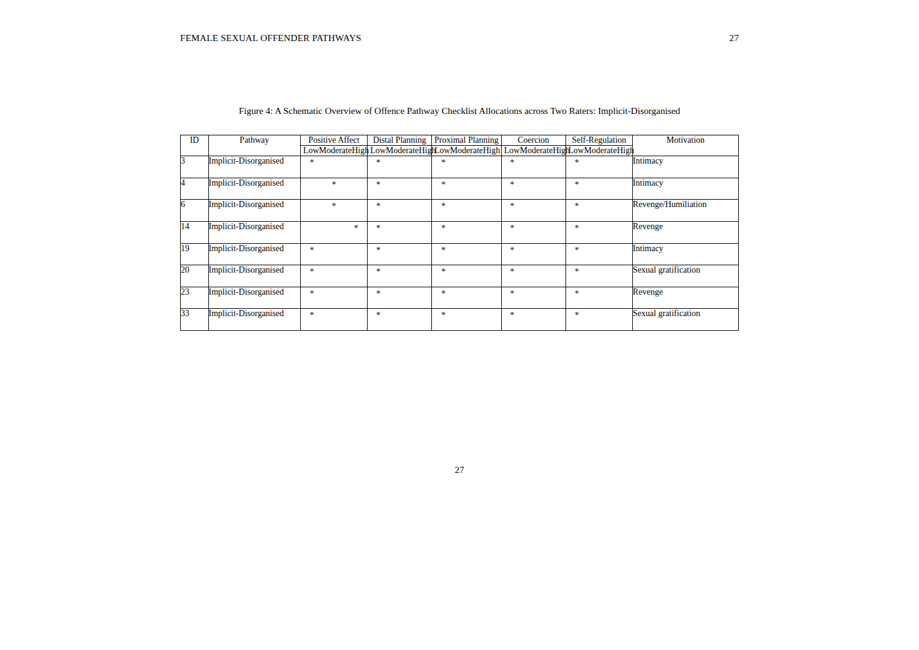Female Sexual Offender Pathways 27
Figure 4: A Schematic Overview of Offence Pathway Checklist Allocations across Two Raters: Implicit-Disorganised
| ID | Pathway | Positive Affect | Distal Planning | Proximal Planning | Coercion | Self-Regulation | Motivation |
| --- | --- | --- | --- | --- | --- | --- | --- |
| Low Moderate High | Low Moderate High | Low Moderate High | Low Moderate High | Low Moderate High |
| 3 | Implicit-Disorganised | * | * | * | * | * | Intimacy |
| 4 | Implicit-Disorganised | * | * | * | * | * | Intimacy |
| 6 | Implicit-Disorganised | * | * | * | * | * | Revenge/Humiliation |
| 14 | Implicit-Disorganised | * | * | * | * | * | Revenge |
| 19 | Implicit-Disorganised | * | * | * | * | * | Intimacy |
| 20 | Implicit-Disorganised | * | * | * | * | * | Sexual gratification |
| 23 | Implicit-Disorganised | * | * | * | * | * | Revenge |
| 33 | Implicit-Disorganised | * | * | * | * | * | Sexual gratification |
27